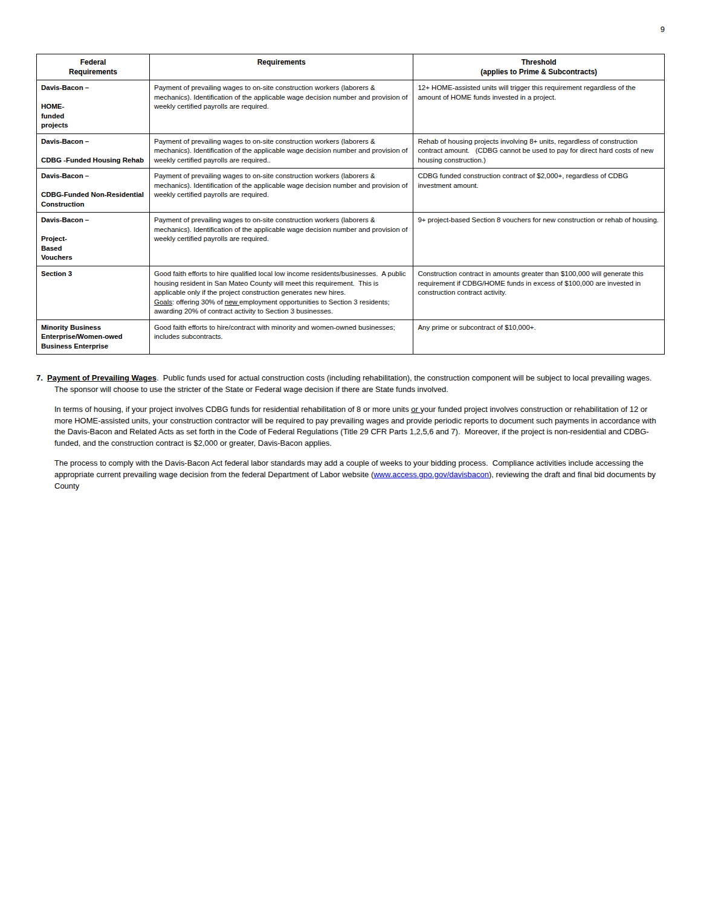9
| Federal Requirements | Requirements | Threshold (applies to Prime & Subcontracts) |
| --- | --- | --- |
| Davis-Bacon – HOME- funded projects | Payment of prevailing wages to on-site construction workers (laborers & mechanics). Identification of the applicable wage decision number and provision of weekly certified payrolls are required. | 12+ HOME-assisted units will trigger this requirement regardless of the amount of HOME funds invested in a project. |
| Davis-Bacon – CDBG -Funded Housing Rehab | Payment of prevailing wages to on-site construction workers (laborers & mechanics). Identification of the applicable wage decision number and provision of weekly certified payrolls are required.. | Rehab of housing projects involving 8+ units, regardless of construction contract amount. (CDBG cannot be used to pay for direct hard costs of new housing construction.) |
| Davis-Bacon – CDBG-Funded Non-Residential Construction | Payment of prevailing wages to on-site construction workers (laborers & mechanics). Identification of the applicable wage decision number and provision of weekly certified payrolls are required. | CDBG funded construction contract of $2,000+, regardless of CDBG investment amount. |
| Davis-Bacon – Project- Based Vouchers | Payment of prevailing wages to on-site construction workers (laborers & mechanics). Identification of the applicable wage decision number and provision of weekly certified payrolls are required. | 9+ project-based Section 8 vouchers for new construction or rehab of housing. |
| Section 3 | Good faith efforts to hire qualified local low income residents/businesses. A public housing resident in San Mateo County will meet this requirement. This is applicable only if the project construction generates new hires. Goals : offering 30% of new employment opportunities to Section 3 residents; awarding 20% of contract activity to Section 3 businesses. | Construction contract in amounts greater than $100,000 will generate this requirement if CDBG/HOME funds in excess of $100,000 are invested in construction contract activity. |
| Minority Business Enterprise/Women-owed Business Enterprise | Good faith efforts to hire/contract with minority and women-owned businesses; includes subcontracts. | Any prime or subcontract of $10,000+. |
7. Payment of Prevailing Wages. Public funds used for actual construction costs (including rehabilitation), the construction component will be subject to local prevailing wages. The sponsor will choose to use the stricter of the State or Federal wage decision if there are State funds involved.
In terms of housing, if your project involves CDBG funds for residential rehabilitation of 8 or more units or your funded project involves construction or rehabilitation of 12 or more HOME-assisted units, your construction contractor will be required to pay prevailing wages and provide periodic reports to document such payments in accordance with the Davis-Bacon and Related Acts as set forth in the Code of Federal Regulations (Title 29 CFR Parts 1,2,5,6 and 7). Moreover, if the project is non-residential and CDBG-funded, and the construction contract is $2,000 or greater, Davis-Bacon applies.
The process to comply with the Davis-Bacon Act federal labor standards may add a couple of weeks to your bidding process. Compliance activities include accessing the appropriate current prevailing wage decision from the federal Department of Labor website (www.access.gpo.gov/davisbacon), reviewing the draft and final bid documents by County